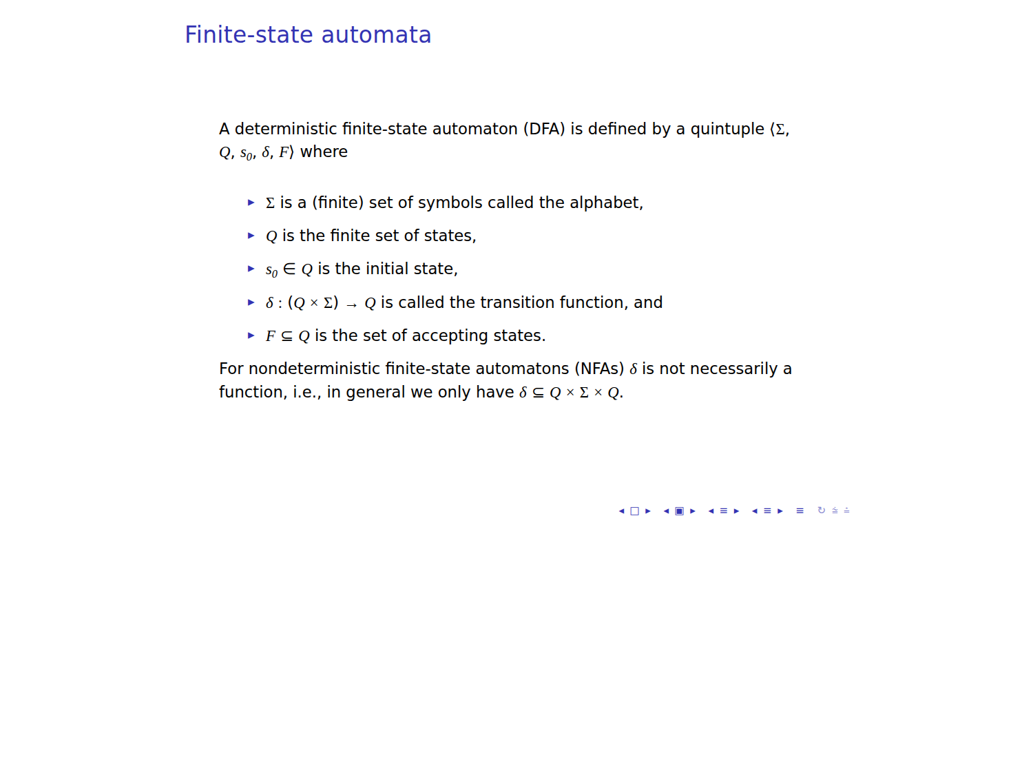Finite-state automata
A deterministic finite-state automaton (DFA) is defined by a quintuple ⟨Σ, Q, s0, δ, F⟩ where
Σ is a (finite) set of symbols called the alphabet,
Q is the finite set of states,
s0 ∈ Q is the initial state,
δ : (Q × Σ) → Q is called the transition function, and
F ⊆ Q is the set of accepting states.
For nondeterministic finite-state automatons (NFAs) δ is not necessarily a function, i.e., in general we only have δ ⊆ Q × Σ × Q.
◂ □ ▸ ◂ ▣ ▸ ◂ ≡ ▸ ◂ ≡ ▸ ≡ ↻ ⩭ ⩮